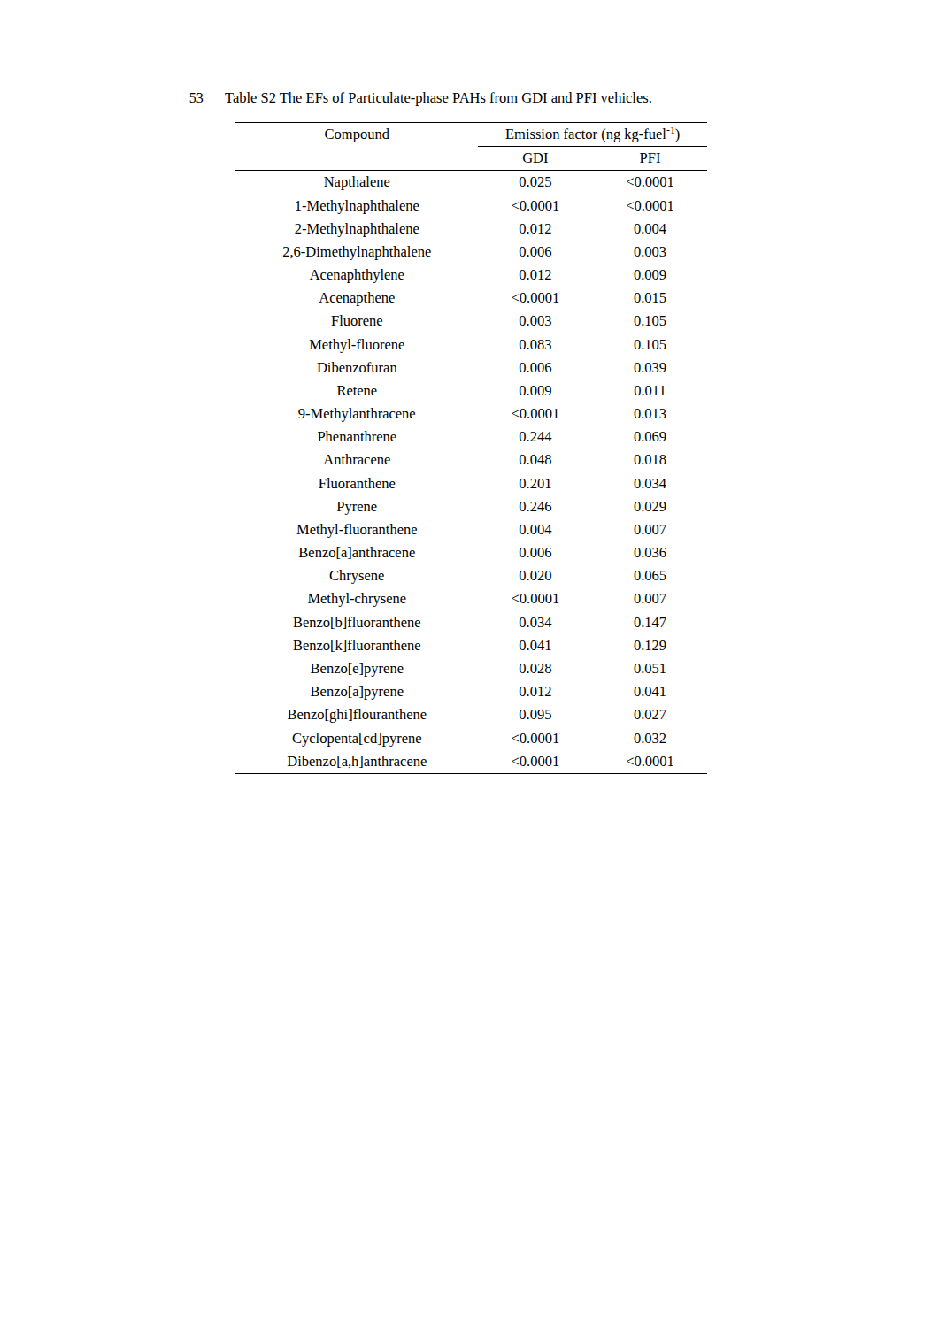53
Table S2 The EFs of Particulate-phase PAHs from GDI and PFI vehicles.
| Compound | Emission factor (ng kg-fuel -1 ) |
| | GDI | PFI |
| Napthalene | 0.025 | <0.0001 |
| 1-Methylnaphthalene | <0.0001 | <0.0001 |
| 2-Methylnaphthalene | 0.012 | 0.004 |
| 2,6-Dimethylnaphthalene | 0.006 | 0.003 |
| Acenaphthylene | 0.012 | 0.009 |
| Acenapthene | <0.0001 | 0.015 |
| Fluorene | 0.003 | 0.105 |
| Methyl-fluorene | 0.083 | 0.105 |
| Dibenzofuran | 0.006 | 0.039 |
| Retene | 0.009 | 0.011 |
| 9-Methylanthracene | <0.0001 | 0.013 |
| Phenanthrene | 0.244 | 0.069 |
| Anthracene | 0.048 | 0.018 |
| Fluoranthene | 0.201 | 0.034 |
| Pyrene | 0.246 | 0.029 |
| Methyl-fluoranthene | 0.004 | 0.007 |
| Benzo[a]anthracene | 0.006 | 0.036 |
| Chrysene | 0.020 | 0.065 |
| Methyl-chrysene | <0.0001 | 0.007 |
| Benzo[b]fluoranthene | 0.034 | 0.147 |
| Benzo[k]fluoranthene | 0.041 | 0.129 |
| Benzo[e]pyrene | 0.028 | 0.051 |
| Benzo[a]pyrene | 0.012 | 0.041 |
| Benzo[ghi]flouranthene | 0.095 | 0.027 |
| Cyclopenta[cd]pyrene | <0.0001 | 0.032 |
| Dibenzo[a,h]anthracene | <0.0001 | <0.0001 |